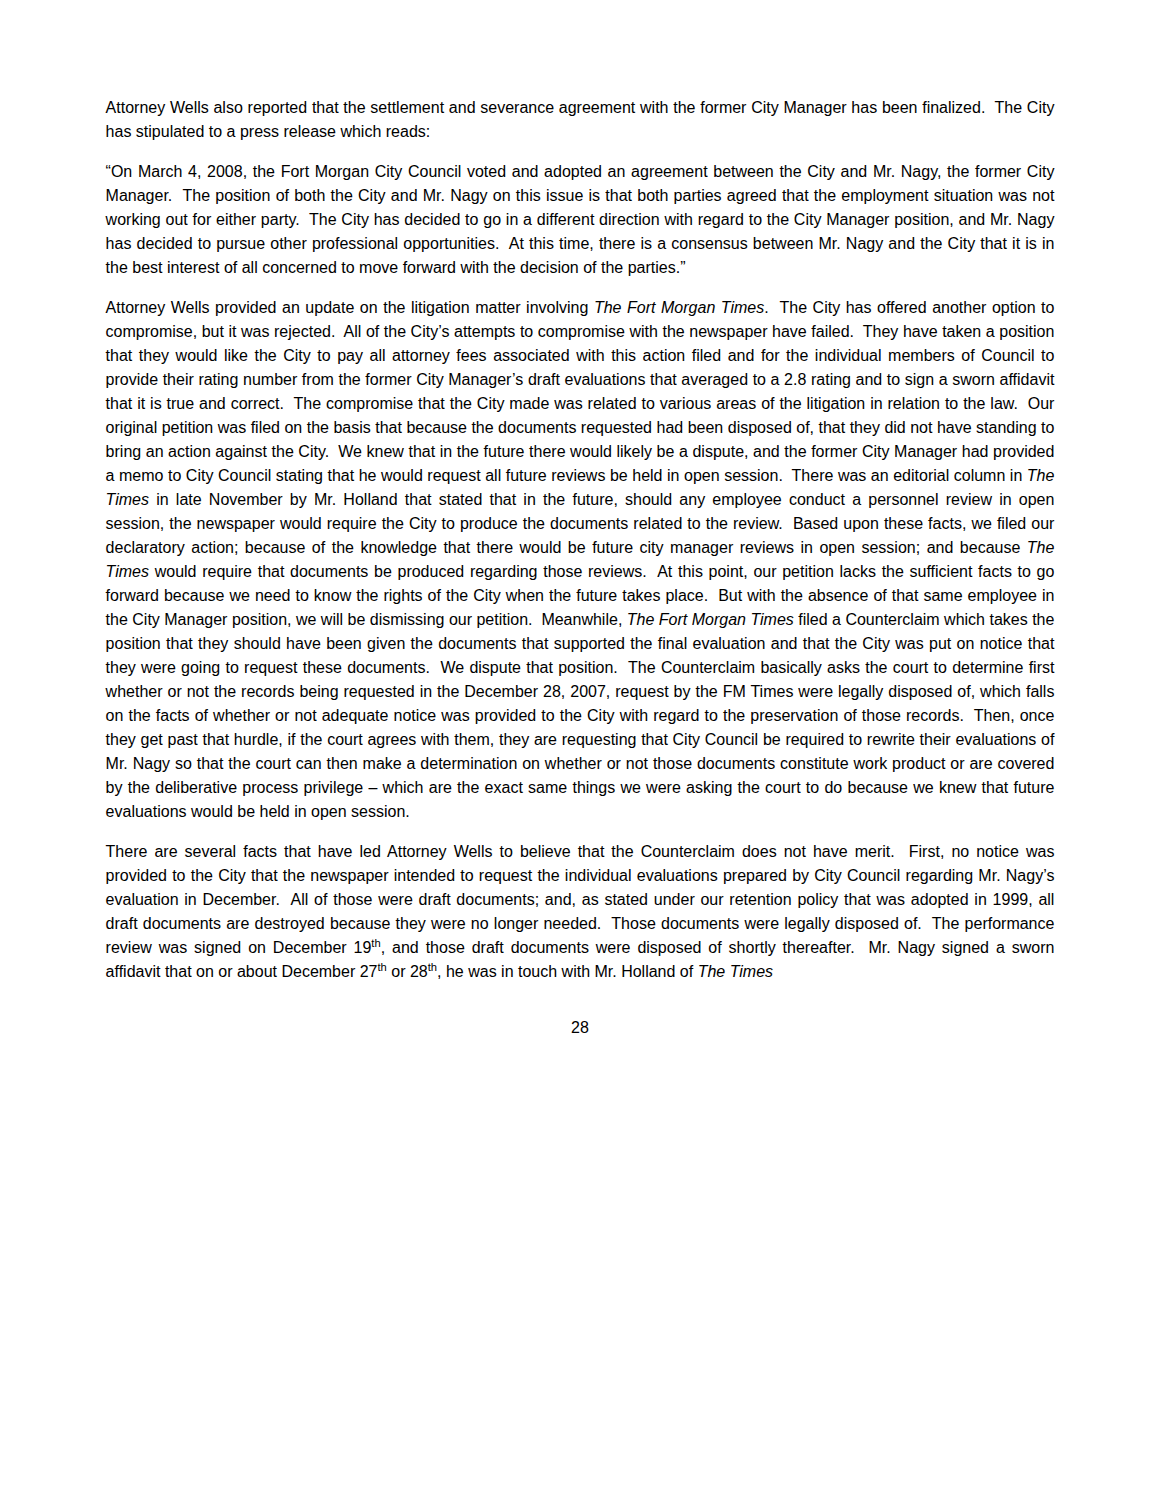Attorney Wells also reported that the settlement and severance agreement with the former City Manager has been finalized. The City has stipulated to a press release which reads:
“On March 4, 2008, the Fort Morgan City Council voted and adopted an agreement between the City and Mr. Nagy, the former City Manager. The position of both the City and Mr. Nagy on this issue is that both parties agreed that the employment situation was not working out for either party. The City has decided to go in a different direction with regard to the City Manager position, and Mr. Nagy has decided to pursue other professional opportunities. At this time, there is a consensus between Mr. Nagy and the City that it is in the best interest of all concerned to move forward with the decision of the parties.”
Attorney Wells provided an update on the litigation matter involving The Fort Morgan Times. The City has offered another option to compromise, but it was rejected. All of the City’s attempts to compromise with the newspaper have failed. They have taken a position that they would like the City to pay all attorney fees associated with this action filed and for the individual members of Council to provide their rating number from the former City Manager’s draft evaluations that averaged to a 2.8 rating and to sign a sworn affidavit that it is true and correct. The compromise that the City made was related to various areas of the litigation in relation to the law. Our original petition was filed on the basis that because the documents requested had been disposed of, that they did not have standing to bring an action against the City. We knew that in the future there would likely be a dispute, and the former City Manager had provided a memo to City Council stating that he would request all future reviews be held in open session. There was an editorial column in The Times in late November by Mr. Holland that stated that in the future, should any employee conduct a personnel review in open session, the newspaper would require the City to produce the documents related to the review. Based upon these facts, we filed our declaratory action; because of the knowledge that there would be future city manager reviews in open session; and because The Times would require that documents be produced regarding those reviews. At this point, our petition lacks the sufficient facts to go forward because we need to know the rights of the City when the future takes place. But with the absence of that same employee in the City Manager position, we will be dismissing our petition. Meanwhile, The Fort Morgan Times filed a Counterclaim which takes the position that they should have been given the documents that supported the final evaluation and that the City was put on notice that they were going to request these documents. We dispute that position. The Counterclaim basically asks the court to determine first whether or not the records being requested in the December 28, 2007, request by the FM Times were legally disposed of, which falls on the facts of whether or not adequate notice was provided to the City with regard to the preservation of those records. Then, once they get past that hurdle, if the court agrees with them, they are requesting that City Council be required to rewrite their evaluations of Mr. Nagy so that the court can then make a determination on whether or not those documents constitute work product or are covered by the deliberative process privilege – which are the exact same things we were asking the court to do because we knew that future evaluations would be held in open session.
There are several facts that have led Attorney Wells to believe that the Counterclaim does not have merit. First, no notice was provided to the City that the newspaper intended to request the individual evaluations prepared by City Council regarding Mr. Nagy’s evaluation in December. All of those were draft documents; and, as stated under our retention policy that was adopted in 1999, all draft documents are destroyed because they were no longer needed. Those documents were legally disposed of. The performance review was signed on December 19th, and those draft documents were disposed of shortly thereafter. Mr. Nagy signed a sworn affidavit that on or about December 27th or 28th, he was in touch with Mr. Holland of The Times
28